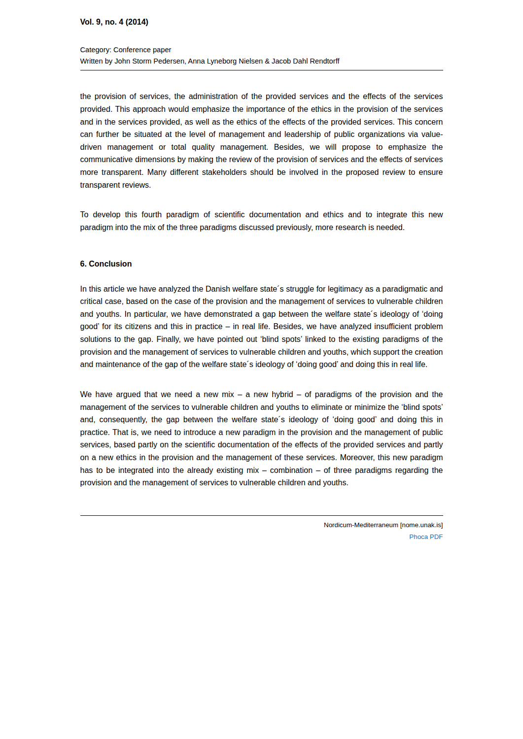Vol. 9, no. 4 (2014)
Category: Conference paper
Written by John Storm Pedersen, Anna Lyneborg Nielsen & Jacob Dahl Rendtorff
the provision of services, the administration of the provided services and the effects of the services provided. This approach would emphasize the importance of the ethics in the provision of the services and in the services provided, as well as the ethics of the effects of the provided services. This concern can further be situated at the level of management and leadership of public organizations via value-driven management or total quality management. Besides, we will propose to emphasize the communicative dimensions by making the review of the provision of services and the effects of services more transparent. Many different stakeholders should be involved in the proposed review to ensure transparent reviews.
To develop this fourth paradigm of scientific documentation and ethics and to integrate this new paradigm into the mix of the three paradigms discussed previously, more research is needed.
6. Conclusion
In this article we have analyzed the Danish welfare state´s struggle for legitimacy as a paradigmatic and critical case, based on the case of the provision and the management of services to vulnerable children and youths. In particular, we have demonstrated a gap between the welfare state´s ideology of ‘doing good’ for its citizens and this in practice – in real life. Besides, we have analyzed insufficient problem solutions to the gap. Finally, we have pointed out ‘blind spots’ linked to the existing paradigms of the provision and the management of services to vulnerable children and youths, which support the creation and maintenance of the gap of the welfare state´s ideology of ‘doing good’ and doing this in real life.
We have argued that we need a new mix – a new hybrid – of paradigms of the provision and the management of the services to vulnerable children and youths to eliminate or minimize the ‘blind spots’ and, consequently, the gap between the welfare state´s ideology of ‘doing good’ and doing this in practice. That is, we need to introduce a new paradigm in the provision and the management of public services, based partly on the scientific documentation of the effects of the provided services and partly on a new ethics in the provision and the management of these services. Moreover, this new paradigm has to be integrated into the already existing mix – combination – of three paradigms regarding the provision and the management of services to vulnerable children and youths.
Nordicum-Mediterraneum [nome.unak.is]
Phoca PDF